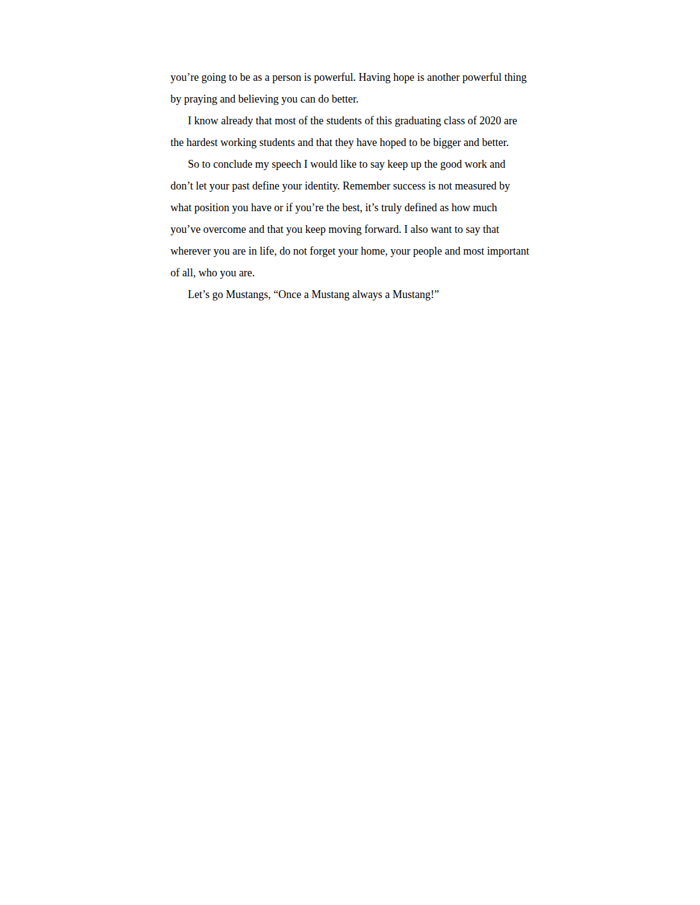you’re going to be as a person is powerful. Having hope is another powerful thing by praying and believing you can do better.
I know already that most of the students of this graduating class of 2020 are the hardest working students and that they have hoped to be bigger and better.
So to conclude my speech I would like to say keep up the good work and don’t let your past define your identity. Remember success is not measured by what position you have or if you’re the best, it’s truly defined as how much you’ve overcome and that you keep moving forward. I also want to say that wherever you are in life, do not forget your home, your people and most important of all, who you are.
Let’s go Mustangs, “Once a Mustang always a Mustang!”